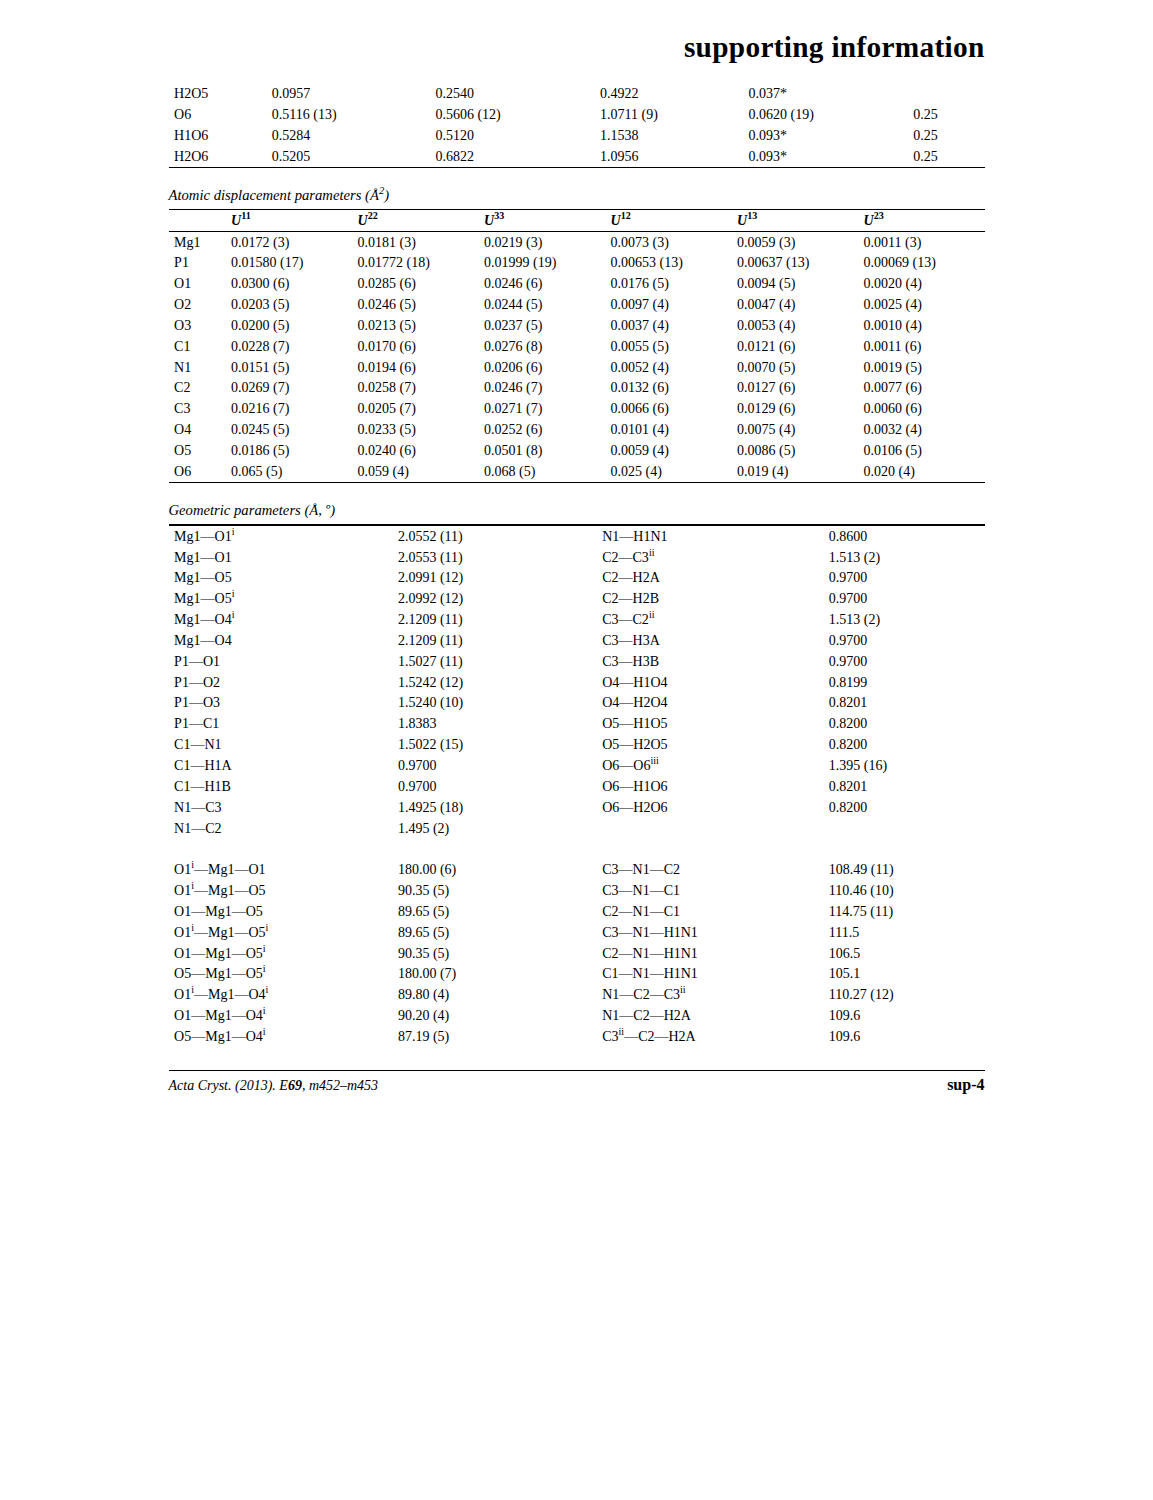supporting information
| H2O5 | 0.0957 | 0.2540 | 0.4922 | 0.037* | |
| O6 | 0.5116 (13) | 0.5606 (12) | 1.0711 (9) | 0.0620 (19) | 0.25 |
| H1O6 | 0.5284 | 0.5120 | 1.1538 | 0.093* | 0.25 |
| H2O6 | 0.5205 | 0.6822 | 1.0956 | 0.093* | 0.25 |
Atomic displacement parameters (Å 2 )
| | U 11 | U 22 | U 33 | U 12 | U 13 | U 23 |
| --- | --- | --- | --- | --- | --- | --- |
| Mg1 | 0.0172 (3) | 0.0181 (3) | 0.0219 (3) | 0.0073 (3) | 0.0059 (3) | 0.0011 (3) |
| P1 | 0.01580 (17) | 0.01772 (18) | 0.01999 (19) | 0.00653 (13) | 0.00637 (13) | 0.00069 (13) |
| O1 | 0.0300 (6) | 0.0285 (6) | 0.0246 (6) | 0.0176 (5) | 0.0094 (5) | 0.0020 (4) |
| O2 | 0.0203 (5) | 0.0246 (5) | 0.0244 (5) | 0.0097 (4) | 0.0047 (4) | 0.0025 (4) |
| O3 | 0.0200 (5) | 0.0213 (5) | 0.0237 (5) | 0.0037 (4) | 0.0053 (4) | 0.0010 (4) |
| C1 | 0.0228 (7) | 0.0170 (6) | 0.0276 (8) | 0.0055 (5) | 0.0121 (6) | 0.0011 (6) |
| N1 | 0.0151 (5) | 0.0194 (6) | 0.0206 (6) | 0.0052 (4) | 0.0070 (5) | 0.0019 (5) |
| C2 | 0.0269 (7) | 0.0258 (7) | 0.0246 (7) | 0.0132 (6) | 0.0127 (6) | 0.0077 (6) |
| C3 | 0.0216 (7) | 0.0205 (7) | 0.0271 (7) | 0.0066 (6) | 0.0129 (6) | 0.0060 (6) |
| O4 | 0.0245 (5) | 0.0233 (5) | 0.0252 (6) | 0.0101 (4) | 0.0075 (4) | 0.0032 (4) |
| O5 | 0.0186 (5) | 0.0240 (6) | 0.0501 (8) | 0.0059 (4) | 0.0086 (5) | 0.0106 (5) |
| O6 | 0.065 (5) | 0.059 (4) | 0.068 (5) | 0.025 (4) | 0.019 (4) | 0.020 (4) |
Geometric parameters (Å, º)
| Mg1—O1 i | 2.0552 (11) | | N1—H1N1 | 0.8600 |
| Mg1—O1 | 2.0553 (11) | | C2—C3 ii | 1.513 (2) |
| Mg1—O5 | 2.0991 (12) | | C2—H2A | 0.9700 |
| Mg1—O5 i | 2.0992 (12) | | C2—H2B | 0.9700 |
| Mg1—O4 i | 2.1209 (11) | | C3—C2 ii | 1.513 (2) |
| Mg1—O4 | 2.1209 (11) | | C3—H3A | 0.9700 |
| P1—O1 | 1.5027 (11) | | C3—H3B | 0.9700 |
| P1—O2 | 1.5242 (12) | | O4—H1O4 | 0.8199 |
| P1—O3 | 1.5240 (10) | | O4—H2O4 | 0.8201 |
| P1—C1 | 1.8383 | | O5—H1O5 | 0.8200 |
| C1—N1 | 1.5022 (15) | | O5—H2O5 | 0.8200 |
| C1—H1A | 0.9700 | | O6—O6 iii | 1.395 (16) |
| C1—H1B | 0.9700 | | O6—H1O6 | 0.8201 |
| N1—C3 | 1.4925 (18) | | O6—H2O6 | 0.8200 |
| N1—C2 | 1.495 (2) | | | |
| O1 i —Mg1—O1 | 180.00 (6) | | C3—N1—C2 | 108.49 (11) |
| O1 i —Mg1—O5 | 90.35 (5) | | C3—N1—C1 | 110.46 (10) |
| O1—Mg1—O5 | 89.65 (5) | | C2—N1—C1 | 114.75 (11) |
| O1 i —Mg1—O5 i | 89.65 (5) | | C3—N1—H1N1 | 111.5 |
| O1—Mg1—O5 i | 90.35 (5) | | C2—N1—H1N1 | 106.5 |
| O5—Mg1—O5 i | 180.00 (7) | | C1—N1—H1N1 | 105.1 |
| O1 i —Mg1—O4 i | 89.80 (4) | | N1—C2—C3 ii | 110.27 (12) |
| O1—Mg1—O4 i | 90.20 (4) | | N1—C2—H2A | 109.6 |
| O5—Mg1—O4 i | 87.19 (5) | | C3 ii —C2—H2A | 109.6 |
Acta Cryst. (2013). E69, m452–m453
sup-4